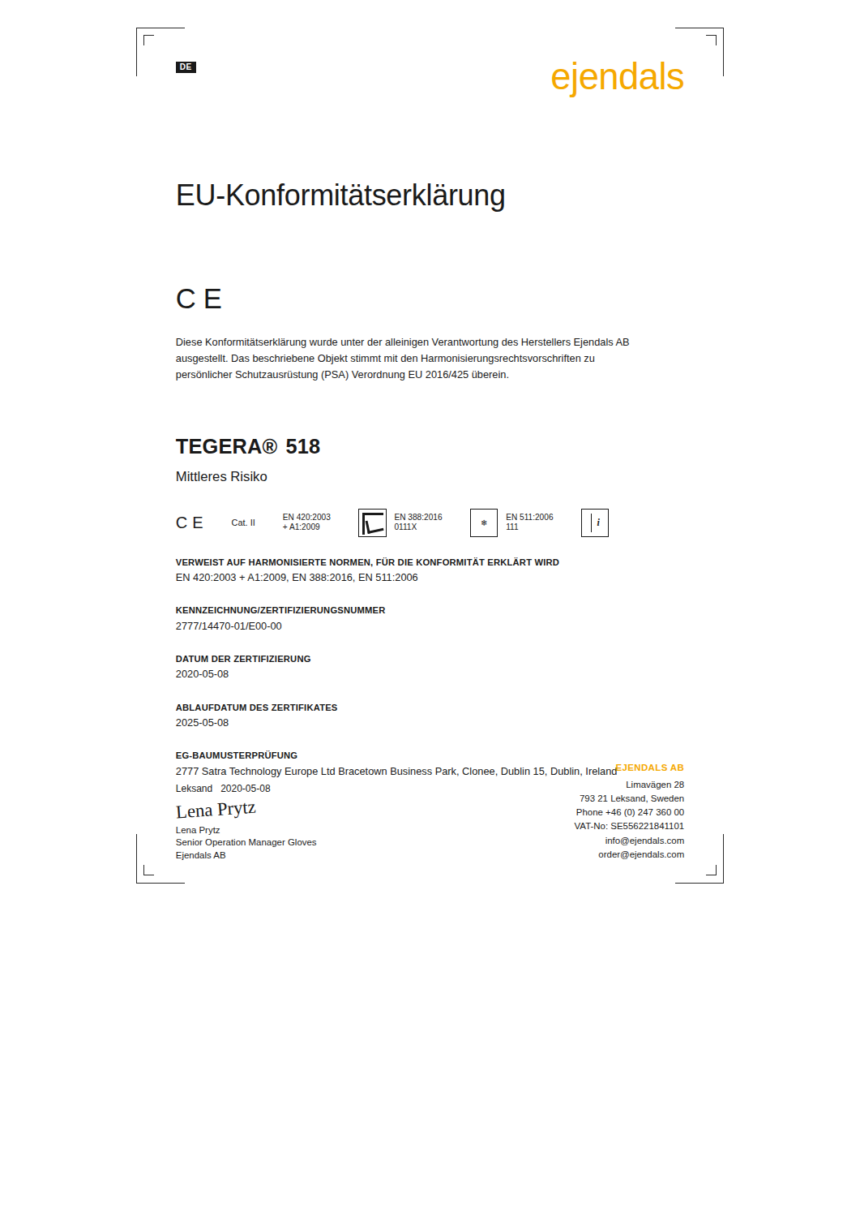DE
ejendals
EU-Konformitätserklärung
C E
Diese Konformitätserklärung wurde unter der alleinigen Verantwortung des Herstellers Ejendals AB ausgestellt. Das beschriebene Objekt stimmt mit den Harmonisierungsrechtsvorschriften zu persönlicher Schutzausrüstung (PSA) Verordnung EU 2016/425 überein.
TEGERA®518
Mittleres Risiko
C E Cat. II EN 420:2003+ A1:2009 EN 388:20160111X ❄ EN 511:2006111 i
Verweist auf harmonisierte Normen, für die Konformität erklärt wird
EN 420:2003 + A1:2009, EN 388:2016, EN 511:2006
Kennzeichnung/Zertifizierungsnummer
2777/14470-01/E00-00
Datum der Zertifizierung
2020-05-08
Ablaufdatum des Zertifikates
2025-05-08
EG-Baumusterprüfung
2777 Satra Technology Europe Ltd Bracetown Business Park, Clonee, Dublin 15, Dublin, Ireland
Leksand 2020-05-08
Lena Prytz
Lena Prytz
Senior Operation Manager Gloves
Ejendals AB
EJENDALS AB
Limavägen 28
793 21 Leksand, Sweden
Phone +46 (0) 247 360 00
VAT-No: SE556221841101
info@ejendals.com
order@ejendals.com